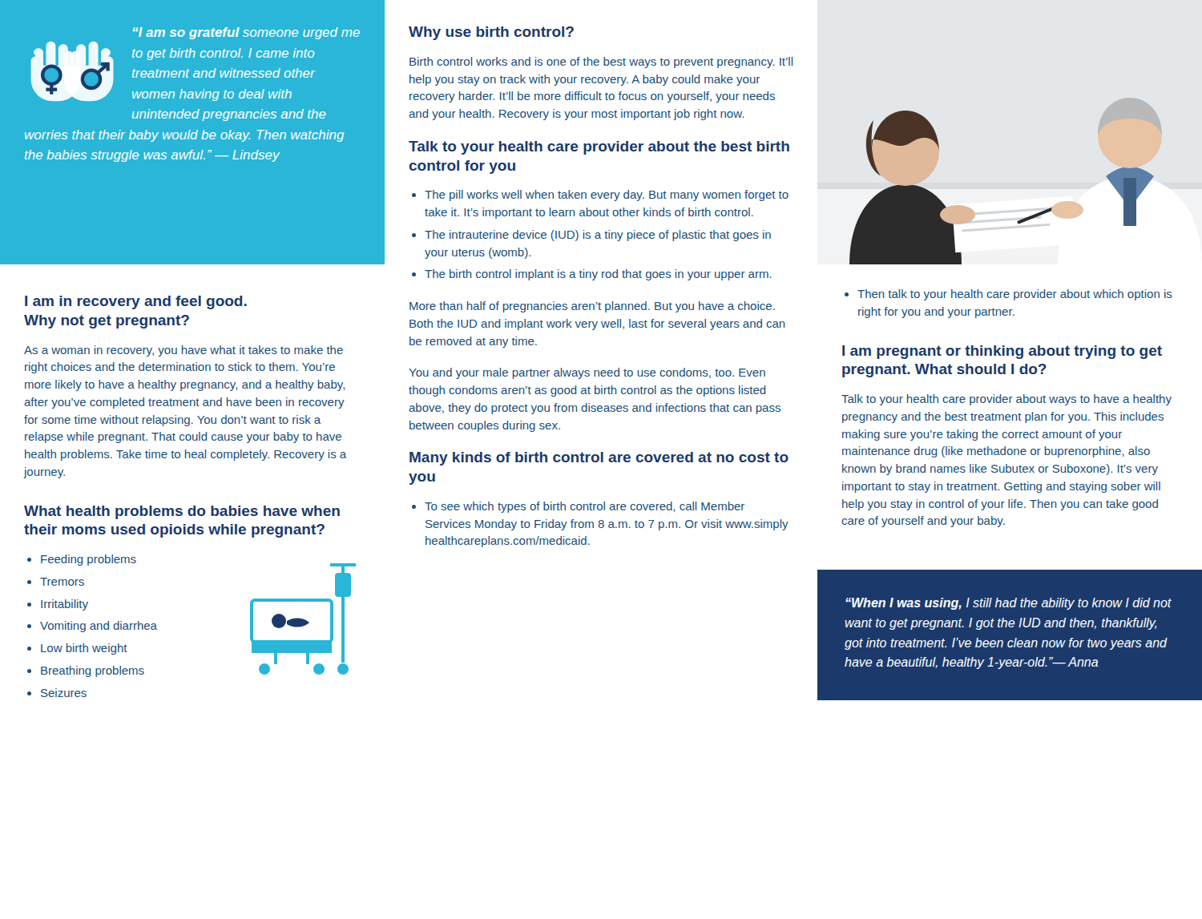“I am so grateful someone urged me to get birth control. I came into treatment and witnessed other women having to deal with unintended pregnancies and the worries that their baby would be okay. Then watching the babies struggle was awful.” — Lindsey
I am in recovery and feel good.
Why not get pregnant?
As a woman in recovery, you have what it takes to make the right choices and the determination to stick to them. You’re more likely to have a healthy pregnancy, and a healthy baby, after you’ve completed treatment and have been in recovery for some time without relapsing. You don’t want to risk a relapse while pregnant. That could cause your baby to have health problems. Take time to heal completely. Recovery is a journey.
What health problems do babies have when their moms used opioids while pregnant?
Feeding problems
Tremors
Irritability
Vomiting and diarrhea
Low birth weight
Breathing problems
Seizures
Why use birth control?
Birth control works and is one of the best ways to prevent pregnancy. It’ll help you stay on track with your recovery. A baby could make your recovery harder. It’ll be more difficult to focus on yourself, your needs and your health. Recovery is your most important job right now.
Talk to your health care provider about the best birth control for you
The pill works well when taken every day. But many women forget to take it. It’s important to learn about other kinds of birth control.
The intrauterine device (IUD) is a tiny piece of plastic that goes in your uterus (womb).
The birth control implant is a tiny rod that goes in your upper arm.
More than half of pregnancies aren’t planned. But you have a choice. Both the IUD and implant work very well, last for several years and can be removed at any time.
You and your male partner always need to use condoms, too. Even though condoms aren’t as good at birth control as the options listed above, they do protect you from diseases and infections that can pass between couples during sex.
Many kinds of birth control are covered at no cost to you
To see which types of birth control are covered, call Member Services Monday to Friday from 8 a.m. to 7 p.m. Or visit www.simplyhealthcareplans.com/medicaid.
Then talk to your health care provider about which option is right for you and your partner.
I am pregnant or thinking about trying to get pregnant. What should I do?
Talk to your health care provider about ways to have a healthy pregnancy and the best treatment plan for you. This includes making sure you’re taking the correct amount of your maintenance drug (like methadone or buprenorphine, also known by brand names like Subutex or Suboxone). It’s very important to stay in treatment. Getting and staying sober will help you stay in control of your life. Then you can take good care of yourself and your baby.
“When I was using, I still had the ability to know I did not want to get pregnant. I got the IUD and then, thankfully, got into treatment. I’ve been clean now for two years and have a beautiful, healthy 1-year-old.”— Anna